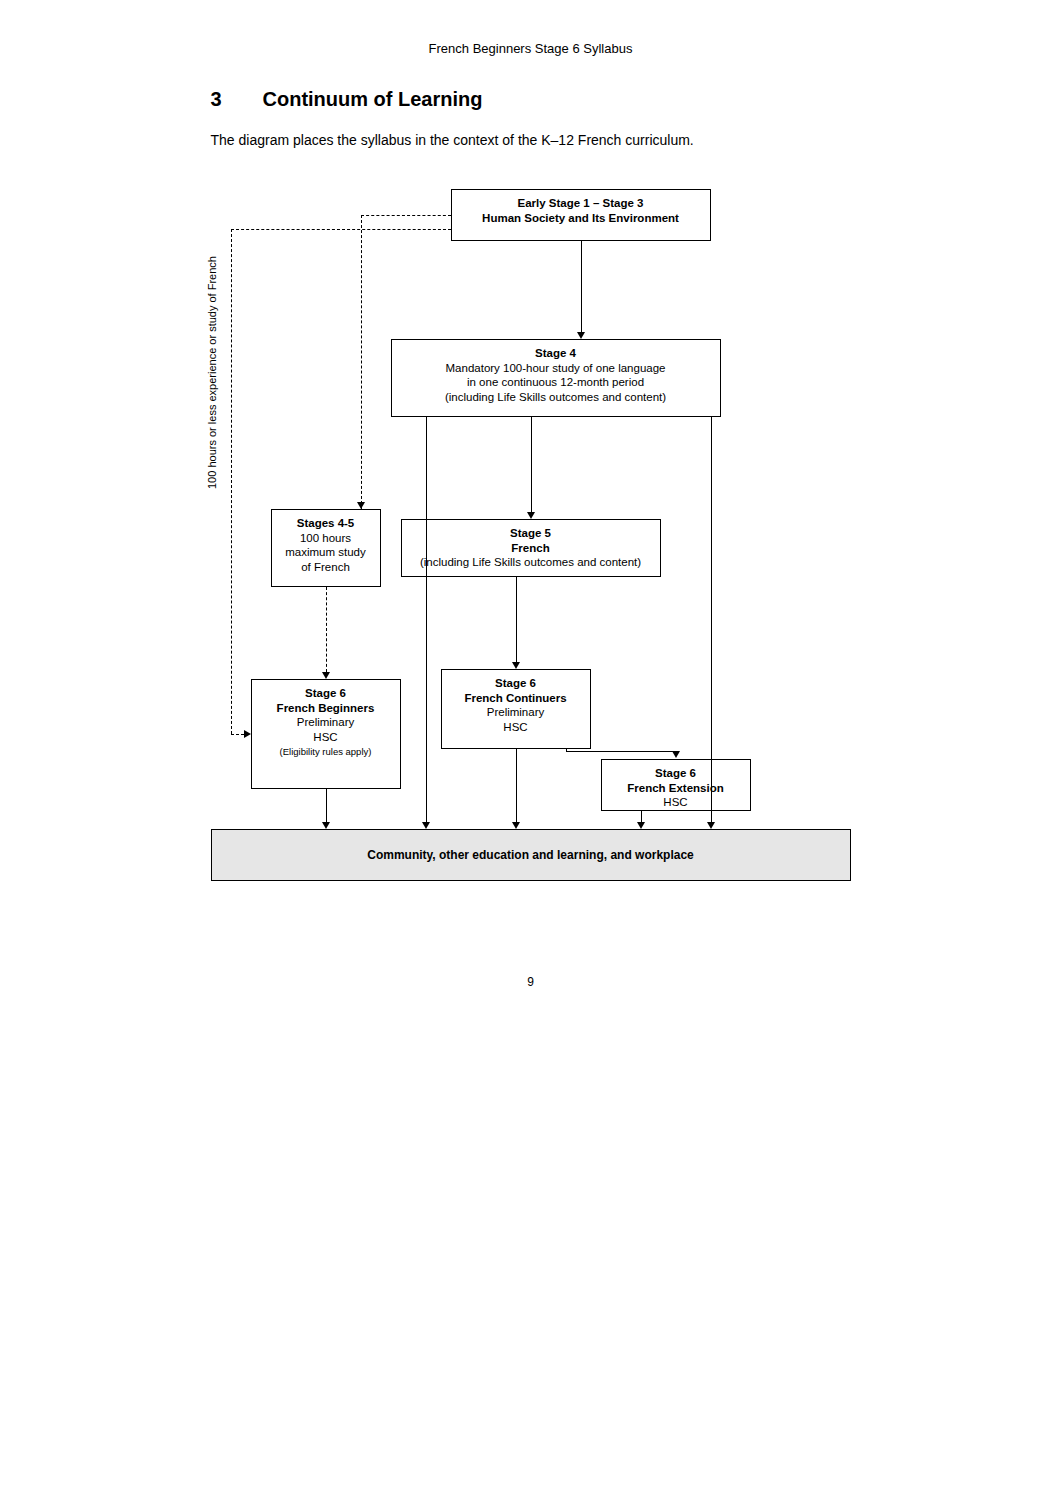French Beginners Stage 6 Syllabus
3 Continuum of Learning
The diagram places the syllabus in the context of the K–12 French curriculum.
100 hours or less experience or study of French
Early Stage 1 – Stage 3
Human Society and Its Environment
Stage 4
Mandatory 100-hour study of one language
in one continuous 12-month period
(including Life Skills outcomes and content)
Stages 4-5
100 hours
maximum study
of French
Stage 5
French
(including Life Skills outcomes and content)
Stage 6
French Beginners
Preliminary
HSC
(Eligibility rules apply)
Stage 6
French Continuers
Preliminary
HSC
Stage 6
French Extension
HSC
Community, other education and learning, and workplace
9